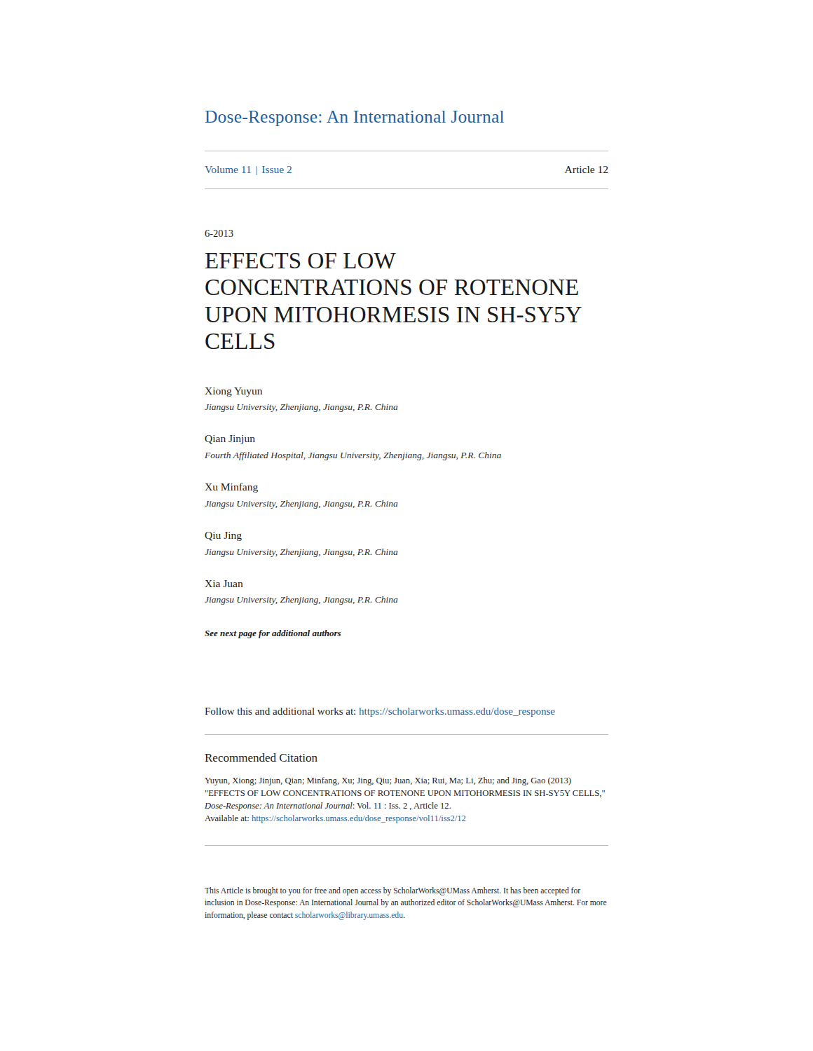Dose-Response: An International Journal
Volume 11|Issue 2
Article 12
6-2013
EFFECTS OF LOW CONCENTRATIONS OF ROTENONE UPON MITOHORMESIS IN SH-SY5Y CELLS
Xiong Yuyun
Jiangsu University, Zhenjiang, Jiangsu, P.R. China
Qian Jinjun
Fourth Affiliated Hospital, Jiangsu University, Zhenjiang, Jiangsu, P.R. China
Xu Minfang
Jiangsu University, Zhenjiang, Jiangsu, P.R. China
Qiu Jing
Jiangsu University, Zhenjiang, Jiangsu, P.R. China
Xia Juan
Jiangsu University, Zhenjiang, Jiangsu, P.R. China
See next page for additional authors
Follow this and additional works at: https://scholarworks.umass.edu/dose_response
Recommended Citation
Yuyun, Xiong; Jinjun, Qian; Minfang, Xu; Jing, Qiu; Juan, Xia; Rui, Ma; Li, Zhu; and Jing, Gao (2013) "EFFECTS OF LOW CONCENTRATIONS OF ROTENONE UPON MITOHORMESIS IN SH-SY5Y CELLS," Dose-Response: An International Journal: Vol. 11 : Iss. 2 , Article 12.
Available at: https://scholarworks.umass.edu/dose_response/vol11/iss2/12
This Article is brought to you for free and open access by ScholarWorks@UMass Amherst. It has been accepted for inclusion in Dose-Response: An International Journal by an authorized editor of ScholarWorks@UMass Amherst. For more information, please contact scholarworks@library.umass.edu.